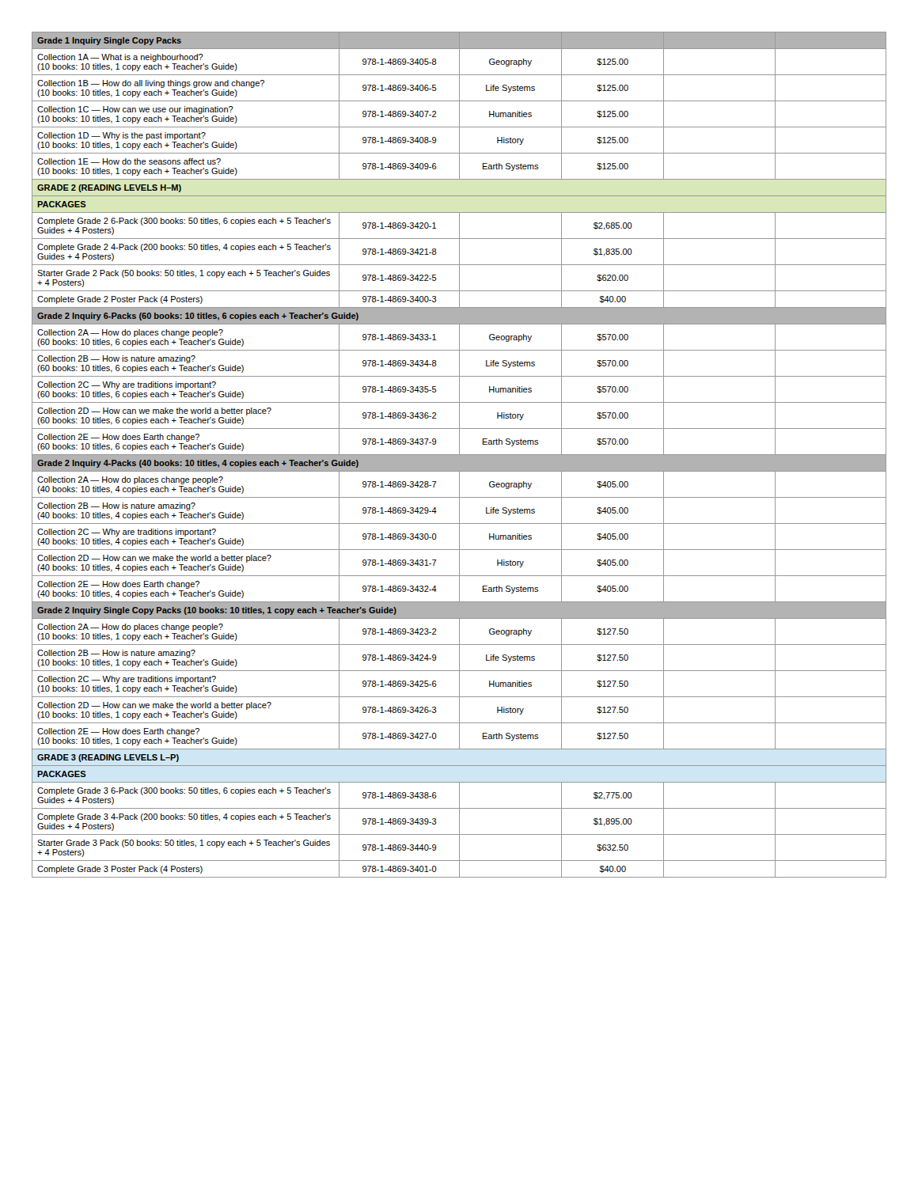| Grade 1 Inquiry Single Copy Packs | | | | | |
| Collection 1A — What is a neighbourhood? (10 books: 10 titles, 1 copy each + Teacher's Guide) | 978-1-4869-3405-8 | Geography | $125.00 | | |
| Collection 1B — How do all living things grow and change? (10 books: 10 titles, 1 copy each + Teacher's Guide) | 978-1-4869-3406-5 | Life Systems | $125.00 | | |
| Collection 1C — How can we use our imagination? (10 books: 10 titles, 1 copy each + Teacher's Guide) | 978-1-4869-3407-2 | Humanities | $125.00 | | |
| Collection 1D — Why is the past important? (10 books: 10 titles, 1 copy each + Teacher's Guide) | 978-1-4869-3408-9 | History | $125.00 | | |
| Collection 1E — How do the seasons affect us? (10 books: 10 titles, 1 copy each + Teacher's Guide) | 978-1-4869-3409-6 | Earth Systems | $125.00 | | |
| GRADE 2 (READING LEVELS H–M) |
| PACKAGES |
| Complete Grade 2 6-Pack (300 books: 50 titles, 6 copies each + 5 Teacher's Guides + 4 Posters) | 978-1-4869-3420-1 | | $2,685.00 | | |
| Complete Grade 2 4-Pack (200 books: 50 titles, 4 copies each + 5 Teacher's Guides + 4 Posters) | 978-1-4869-3421-8 | | $1,835.00 | | |
| Starter Grade 2 Pack (50 books: 50 titles, 1 copy each + 5 Teacher's Guides + 4 Posters) | 978-1-4869-3422-5 | | $620.00 | | |
| Complete Grade 2 Poster Pack (4 Posters) | 978-1-4869-3400-3 | | $40.00 | | |
| Grade 2 Inquiry 6-Packs (60 books: 10 titles, 6 copies each + Teacher's Guide) |
| Collection 2A — How do places change people? (60 books: 10 titles, 6 copies each + Teacher's Guide) | 978-1-4869-3433-1 | Geography | $570.00 | | |
| Collection 2B — How is nature amazing? (60 books: 10 titles, 6 copies each + Teacher's Guide) | 978-1-4869-3434-8 | Life Systems | $570.00 | | |
| Collection 2C — Why are traditions important? (60 books: 10 titles, 6 copies each + Teacher's Guide) | 978-1-4869-3435-5 | Humanities | $570.00 | | |
| Collection 2D — How can we make the world a better place? (60 books: 10 titles, 6 copies each + Teacher's Guide) | 978-1-4869-3436-2 | History | $570.00 | | |
| Collection 2E — How does Earth change? (60 books: 10 titles, 6 copies each + Teacher's Guide) | 978-1-4869-3437-9 | Earth Systems | $570.00 | | |
| Grade 2 Inquiry 4-Packs (40 books: 10 titles, 4 copies each + Teacher's Guide) |
| Collection 2A — How do places change people? (40 books: 10 titles, 4 copies each + Teacher's Guide) | 978-1-4869-3428-7 | Geography | $405.00 | | |
| Collection 2B — How is nature amazing? (40 books: 10 titles, 4 copies each + Teacher's Guide) | 978-1-4869-3429-4 | Life Systems | $405.00 | | |
| Collection 2C — Why are traditions important? (40 books: 10 titles, 4 copies each + Teacher's Guide) | 978-1-4869-3430-0 | Humanities | $405.00 | | |
| Collection 2D — How can we make the world a better place? (40 books: 10 titles, 4 copies each + Teacher's Guide) | 978-1-4869-3431-7 | History | $405.00 | | |
| Collection 2E — How does Earth change? (40 books: 10 titles, 4 copies each + Teacher's Guide) | 978-1-4869-3432-4 | Earth Systems | $405.00 | | |
| Grade 2 Inquiry Single Copy Packs (10 books: 10 titles, 1 copy each + Teacher's Guide) |
| Collection 2A — How do places change people? (10 books: 10 titles, 1 copy each + Teacher's Guide) | 978-1-4869-3423-2 | Geography | $127.50 | | |
| Collection 2B — How is nature amazing? (10 books: 10 titles, 1 copy each + Teacher's Guide) | 978-1-4869-3424-9 | Life Systems | $127.50 | | |
| Collection 2C — Why are traditions important? (10 books: 10 titles, 1 copy each + Teacher's Guide) | 978-1-4869-3425-6 | Humanities | $127.50 | | |
| Collection 2D — How can we make the world a better place? (10 books: 10 titles, 1 copy each + Teacher's Guide) | 978-1-4869-3426-3 | History | $127.50 | | |
| Collection 2E — How does Earth change? (10 books: 10 titles, 1 copy each + Teacher's Guide) | 978-1-4869-3427-0 | Earth Systems | $127.50 | | |
| GRADE 3 (READING LEVELS L–P) |
| PACKAGES |
| Complete Grade 3 6-Pack (300 books: 50 titles, 6 copies each + 5 Teacher's Guides + 4 Posters) | 978-1-4869-3438-6 | | $2,775.00 | | |
| Complete Grade 3 4-Pack (200 books: 50 titles, 4 copies each + 5 Teacher's Guides + 4 Posters) | 978-1-4869-3439-3 | | $1,895.00 | | |
| Starter Grade 3 Pack (50 books: 50 titles, 1 copy each + 5 Teacher's Guides + 4 Posters) | 978-1-4869-3440-9 | | $632.50 | | |
| Complete Grade 3 Poster Pack (4 Posters) | 978-1-4869-3401-0 | | $40.00 | | |